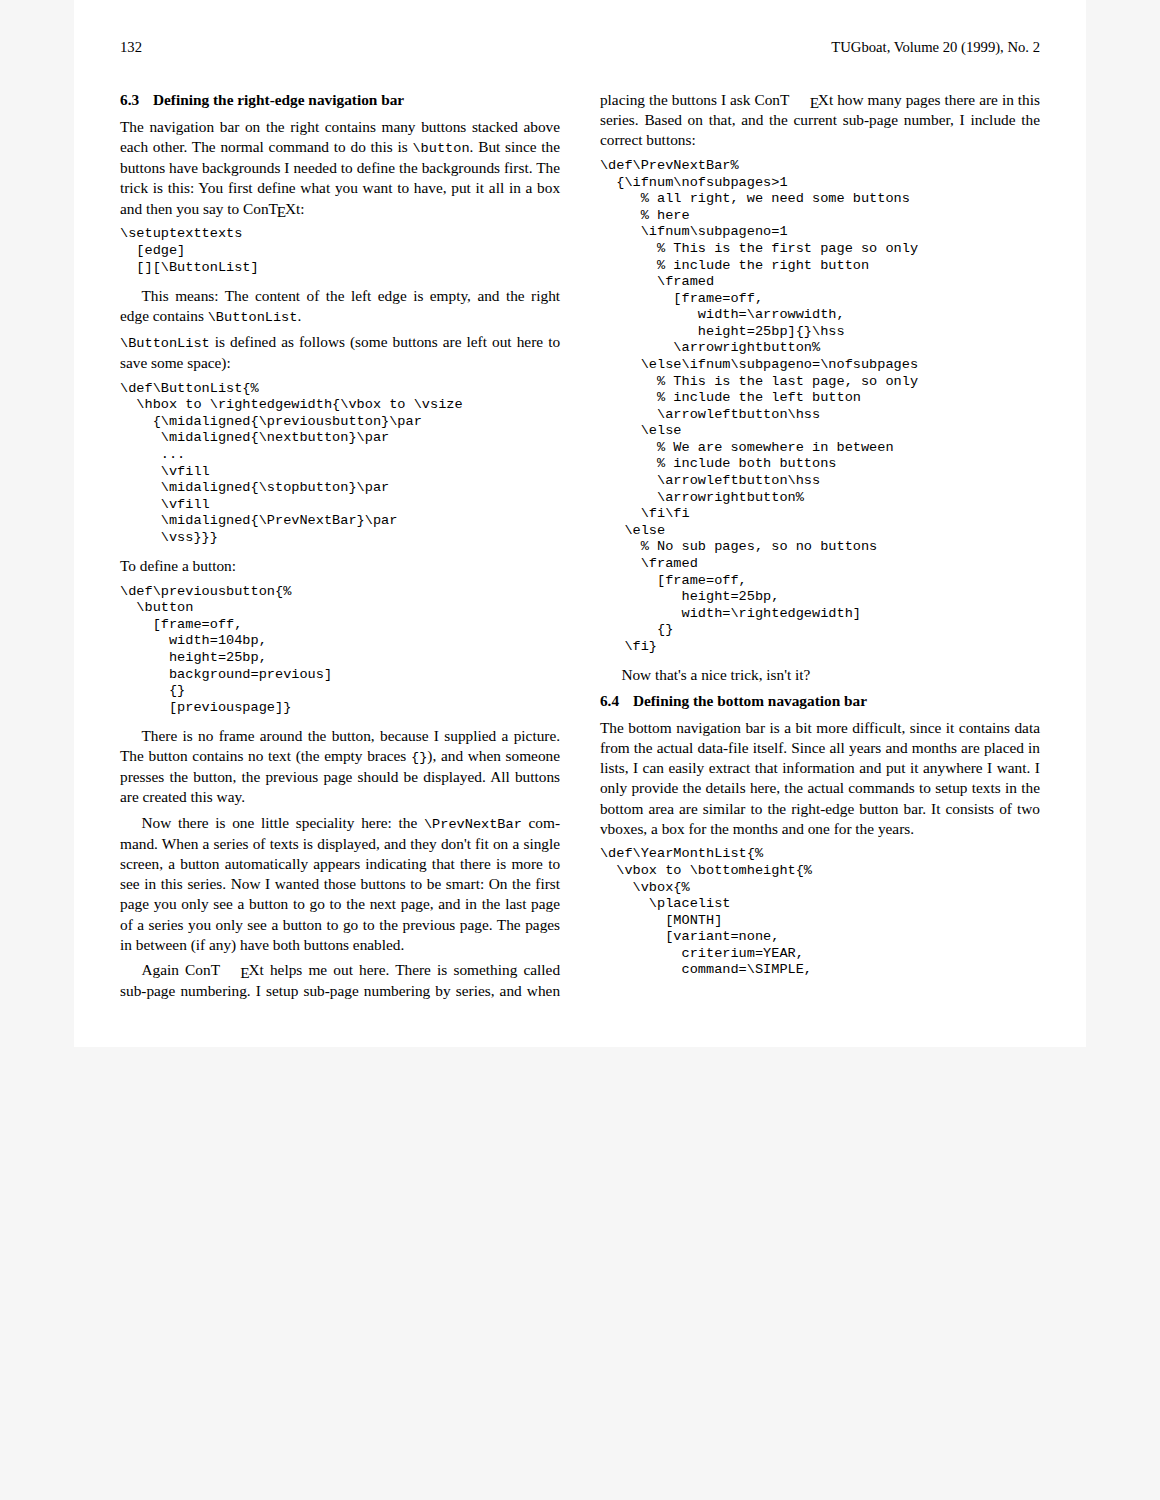132 TUGboat, Volume 20 (1999), No. 2
6.3 Defining the right-edge navigation bar
The navigation bar on the right contains many buttons stacked above each other. The normal command to do this is \button. But since the buttons have backgrounds I needed to define the backgrounds first. The trick is this: You first define what you want to have, put it all in a box and then you say to ConTEXt:
\setuptexttexts
  [edge]
  [][\ButtonList]
This means: The content of the left edge is empty, and the right edge contains \ButtonList.
\ButtonList is defined as follows (some buttons are left out here to save some space):
\def\ButtonList{%
  \hbox to \rightedgewidth{\vbox to \vsize
    {\midaligned{\previousbutton}\par
     \midaligned{\nextbutton}\par
     ...
     \vfill
     \midaligned{\stopbutton}\par
     \vfill
     \midaligned{\PrevNextBar}\par
     \vss}}}
To define a button:
\def\previousbutton{%
  \button
    [frame=off,
      width=104bp,
      height=25bp,
      background=previous]
      {}
      [previouspage]}
There is no frame around the button, because I supplied a picture. The button contains no text (the empty braces {}), and when someone presses the button, the previous page should be displayed. All buttons are created this way.
Now there is one little speciality here: the \PrevNextBar command. When a series of texts is displayed, and they don't fit on a single screen, a button automatically appears indicating that there is more to see in this series. Now I wanted those buttons to be smart: On the first page you only see a button to go to the next page, and in the last page of a series you only see a button to go to the previous page. The pages in between (if any) have both buttons enabled.
Again ConTEXt helps me out here. There is something called sub-page numbering. I setup sub-page numbering by series, and when placing the buttons I ask ConTEXt how many pages there are in this series. Based on that, and the current sub-page number, I include the correct buttons:
\def\PrevNextBar%
  {\ifnum\nofsubpages>1
     % all right, we need some buttons
     % here
     \ifnum\subpageno=1
       % This is the first page so only
       % include the right button
       \framed
         [frame=off,
            width=\arrowwidth,
            height=25bp]{}\hss
         \arrowrightbutton%
     \else\ifnum\subpageno=\nofsubpages
       % This is the last page, so only
       % include the left button
       \arrowleftbutton\hss
     \else
       % We are somewhere in between
       % include both buttons
       \arrowleftbutton\hss
       \arrowrightbutton%
     \fi\fi
   \else
     % No sub pages, so no buttons
     \framed
       [frame=off,
          height=25bp,
          width=\rightedgewidth]
       {}
   \fi}
Now that's a nice trick, isn't it?
6.4 Defining the bottom navagation bar
The bottom navigation bar is a bit more difficult, since it contains data from the actual data-file itself. Since all years and months are placed in lists, I can easily extract that information and put it anywhere I want. I only provide the details here, the actual commands to setup texts in the bottom area are similar to the right-edge button bar. It consists of two vboxes, a box for the months and one for the years.
\def\YearMonthList{%
  \vbox to \bottomheight{%
    \vbox{%
      \placelist
        [MONTH]
        [variant=none,
          criterium=YEAR,
          command=\SIMPLE,